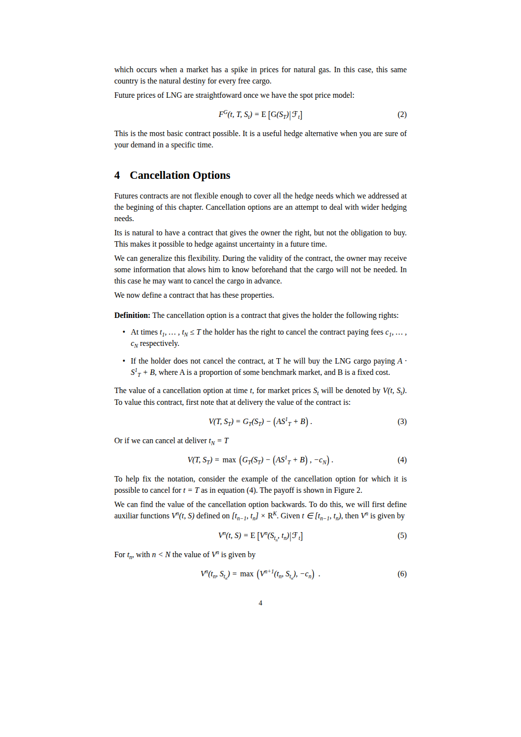which occurs when a market has a spike in prices for natural gas. In this case, this same country is the natural destiny for every free cargo.
Future prices of LNG are straightfoward once we have the spot price model:
FG(t, T, St) = E [G(ST)|ℱt]
(2)
This is the most basic contract possible. It is a useful hedge alternative when you are sure of your demand in a specific time.
4 Cancellation Options
Futures contracts are not flexible enough to cover all the hedge needs which we addressed at the begining of this chapter. Cancellation options are an attempt to deal with wider hedging needs.
Its is natural to have a contract that gives the owner the right, but not the obligation to buy. This makes it possible to hedge against uncertainty in a future time.
We can generalize this flexibility. During the validity of the contract, the owner may receive some information that alows him to know beforehand that the cargo will not be needed. In this case he may want to cancel the cargo in advance.
We now define a contract that has these properties.
Definition: The cancellation option is a contract that gives the holder the following rights:
At times t1, … , tN ≤ T the holder has the right to cancel the contract paying fees c1, … , cN respectively.
If the holder does not cancel the contract, at T he will buy the LNG cargo paying A · S1T + B, where A is a proportion of some benchmark market, and B is a fixed cost.
The value of a cancellation option at time t, for market prices St will be denoted by V(t, St). To value this contract, first note that at delivery the value of the contract is:
V(T, ST) = GT(ST) − (AS1T + B) .
(3)
Or if we can cancel at deliver tN = T
V(T, ST) = max (GT(ST) − (AS1T + B) , −cN) .
(4)
To help fix the notation, consider the example of the cancellation option for which it is possible to cancel for t = T as in equation (4). The payoff is shown in Figure 2.
We can find the value of the cancellation option backwards. To do this, we will first define auxiliar functions Vn(t, S) defined on [tn−1, tn] × RK. Given t ∈ [tn−1, tn), then Vn is given by
Vn(t, S) = E [Vn(Stn, tn)|ℱt]
(5)
For tn, with n < N the value of Vn is given by
Vn(tn, Stn) = max (Vn+1(tn, Stn), −cn) .
(6)
4